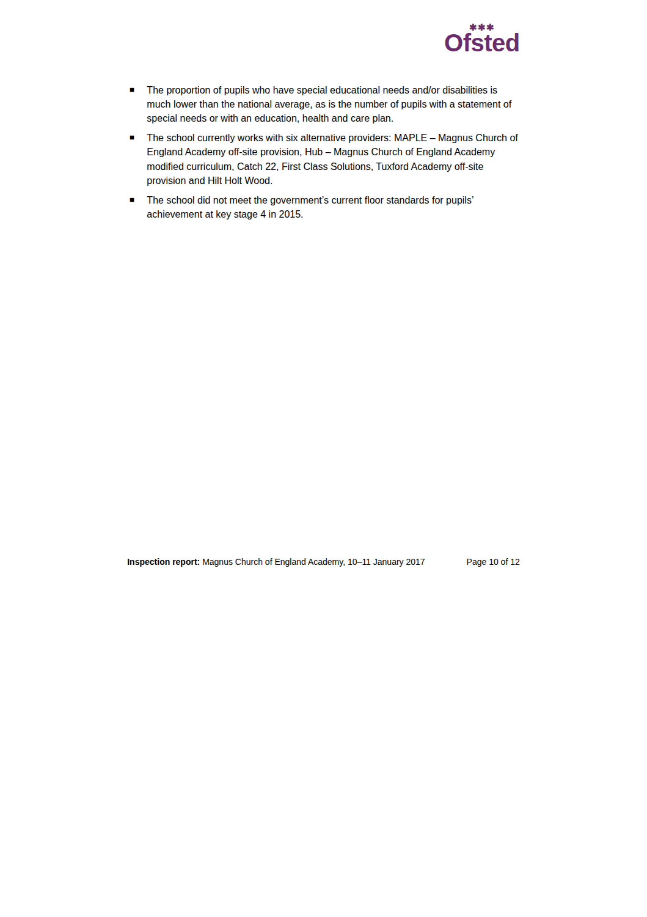✱✱✱
Ofsted
The proportion of pupils who have special educational needs and/or disabilities is much lower than the national average, as is the number of pupils with a statement of special needs or with an education, health and care plan.
The school currently works with six alternative providers: MAPLE – Magnus Church of England Academy off-site provision, Hub – Magnus Church of England Academy modified curriculum, Catch 22, First Class Solutions, Tuxford Academy off-site provision and Hilt Holt Wood.
The school did not meet the government’s current floor standards for pupils’ achievement at key stage 4 in 2015.
Inspection report: Magnus Church of England Academy, 10–11 January 2017
Page 10 of 12